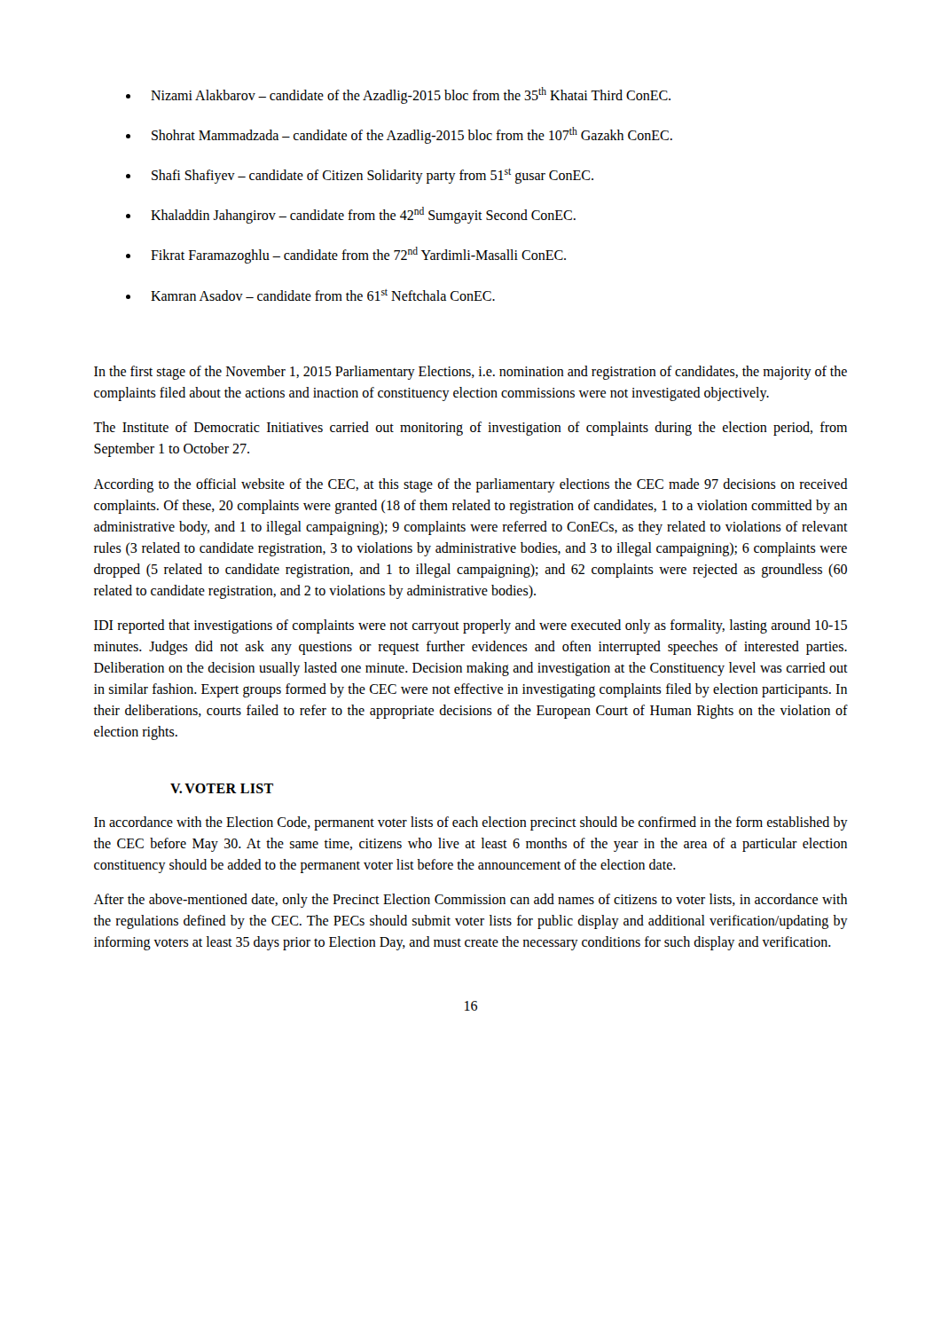Nizami Alakbarov – candidate of the Azadlig-2015 bloc from the 35th Khatai Third ConEC.
Shohrat Mammadzada – candidate of the Azadlig-2015 bloc from the 107th Gazakh ConEC.
Shafi Shafiyev – candidate of Citizen Solidarity party from 51st gusar ConEC.
Khaladdin Jahangirov – candidate from the 42nd Sumgayit Second ConEC.
Fikrat Faramazoghlu – candidate from the 72nd Yardimli-Masalli ConEC.
Kamran Asadov – candidate from the 61st Neftchala ConEC.
In the first stage of the November 1, 2015 Parliamentary Elections, i.e. nomination and registration of candidates, the majority of the complaints filed about the actions and inaction of constituency election commissions were not investigated objectively.
The Institute of Democratic Initiatives carried out monitoring of investigation of complaints during the election period, from September 1 to October 27.
According to the official website of the CEC, at this stage of the parliamentary elections the CEC made 97 decisions on received complaints. Of these, 20 complaints were granted (18 of them related to registration of candidates, 1 to a violation committed by an administrative body, and 1 to illegal campaigning); 9 complaints were referred to ConECs, as they related to violations of relevant rules (3 related to candidate registration, 3 to violations by administrative bodies, and 3 to illegal campaigning); 6 complaints were dropped (5 related to candidate registration, and 1 to illegal campaigning); and 62 complaints were rejected as groundless (60 related to candidate registration, and 2 to violations by administrative bodies).
IDI reported that investigations of complaints were not carryout properly and were executed only as formality, lasting around 10-15 minutes. Judges did not ask any questions or request further evidences and often interrupted speeches of interested parties. Deliberation on the decision usually lasted one minute. Decision making and investigation at the Constituency level was carried out in similar fashion. Expert groups formed by the CEC were not effective in investigating complaints filed by election participants. In their deliberations, courts failed to refer to the appropriate decisions of the European Court of Human Rights on the violation of election rights.
V. VOTER LIST
In accordance with the Election Code, permanent voter lists of each election precinct should be confirmed in the form established by the CEC before May 30. At the same time, citizens who live at least 6 months of the year in the area of a particular election constituency should be added to the permanent voter list before the announcement of the election date.
After the above-mentioned date, only the Precinct Election Commission can add names of citizens to voter lists, in accordance with the regulations defined by the CEC. The PECs should submit voter lists for public display and additional verification/updating by informing voters at least 35 days prior to Election Day, and must create the necessary conditions for such display and verification.
16